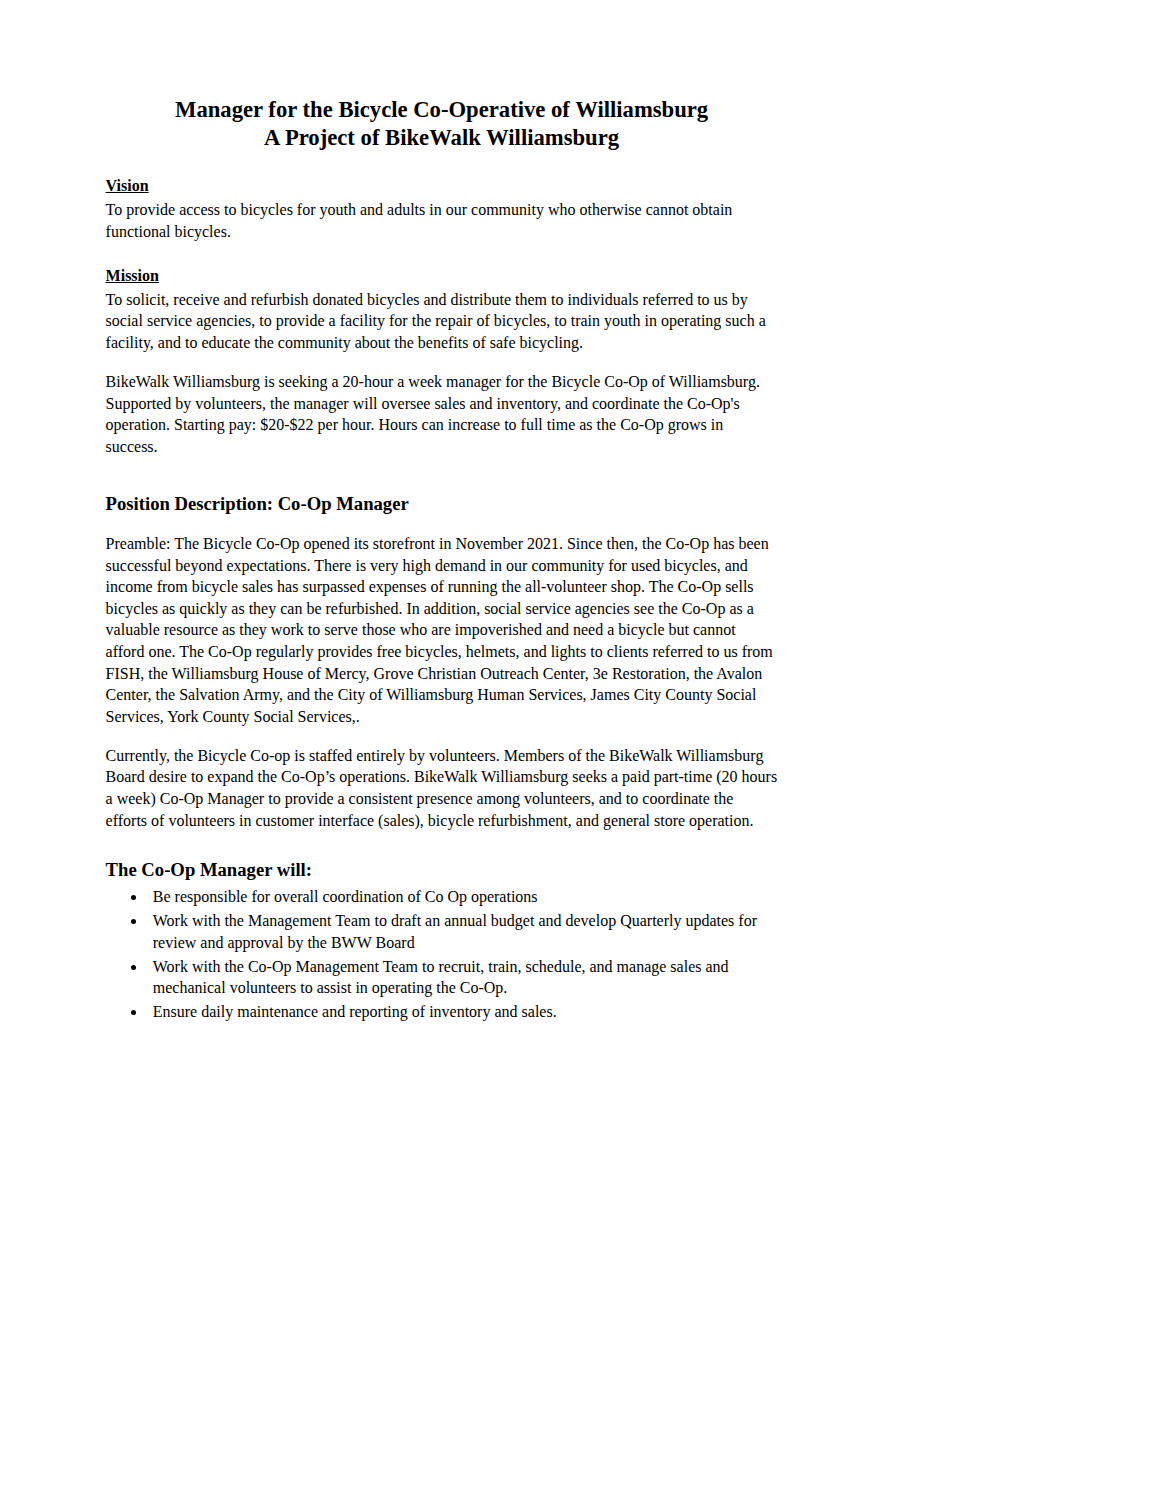Manager for the Bicycle Co-Operative of WilliamsburgA Project of BikeWalk Williamsburg
Vision
To provide access to bicycles for youth and adults in our community who otherwise cannot obtain functional bicycles.
Mission
To solicit, receive and refurbish donated bicycles and distribute them to individuals referred to us by social service agencies, to provide a facility for the repair of bicycles, to train youth in operating such a facility, and to educate the community about the benefits of safe bicycling.
BikeWalk Williamsburg is seeking a 20-hour a week manager for the Bicycle Co-Op of Williamsburg. Supported by volunteers, the manager will oversee sales and inventory, and coordinate the Co-Op's operation. Starting pay: $20-$22 per hour. Hours can increase to full time as the Co-Op grows in success.
Position Description: Co-Op Manager
Preamble: The Bicycle Co-Op opened its storefront in November 2021. Since then, the Co-Op has been successful beyond expectations. There is very high demand in our community for used bicycles, and income from bicycle sales has surpassed expenses of running the all-volunteer shop. The Co-Op sells bicycles as quickly as they can be refurbished. In addition, social service agencies see the Co-Op as a valuable resource as they work to serve those who are impoverished and need a bicycle but cannot afford one. The Co-Op regularly provides free bicycles, helmets, and lights to clients referred to us from FISH, the Williamsburg House of Mercy, Grove Christian Outreach Center, 3e Restoration, the Avalon Center, the Salvation Army, and the City of Williamsburg Human Services, James City County Social Services, York County Social Services,.
Currently, the Bicycle Co-op is staffed entirely by volunteers. Members of the BikeWalk Williamsburg Board desire to expand the Co-Op’s operations. BikeWalk Williamsburg seeks a paid part-time (20 hours a week) Co-Op Manager to provide a consistent presence among volunteers, and to coordinate the efforts of volunteers in customer interface (sales), bicycle refurbishment, and general store operation.
The Co-Op Manager will:
Be responsible for overall coordination of Co Op operations
Work with the Management Team to draft an annual budget and develop Quarterly updates for review and approval by the BWW Board
Work with the Co-Op Management Team to recruit, train, schedule, and manage sales and mechanical volunteers to assist in operating the Co-Op.
Ensure daily maintenance and reporting of inventory and sales.